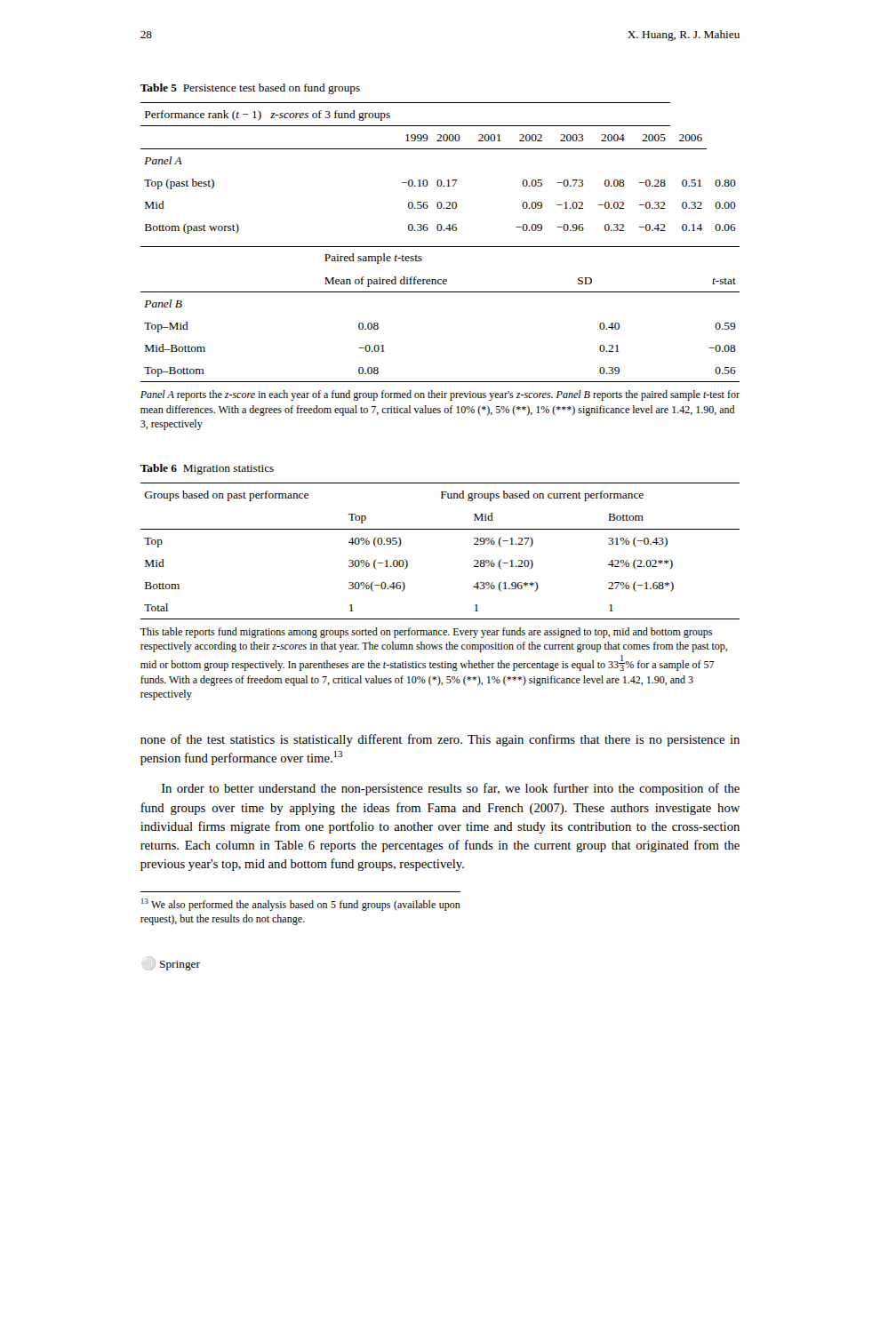28 X. Huang, R. J. Mahieu
Table 5 Persistence test based on fund groups
| Performance rank ( t − 1) z-scores of 3 fund groups | | | | | | |
| --- | --- | --- | --- | --- | --- | --- |
| | 1999 | 2000 | 2001 | 2002 | 2003 | 2004 | 2005 | 2006 |
| Panel A |
| Top (past best) | −0.10 | 0.17 | | 0.05 | −0.73 | 0.08 | −0.28 | 0.51 | 0.80 |
| Mid | 0.56 | 0.20 | | 0.09 | −1.02 | −0.02 | −0.32 | 0.32 | 0.00 |
| Bottom (past worst) | 0.36 | 0.46 | | −0.09 | −0.96 | 0.32 | −0.42 | 0.14 | 0.06 |
| | Paired sample t -tests |
| --- | --- |
| | Mean of paired difference | SD | t -stat |
| Panel B |
| Top–Mid | 0.08 | 0.40 | 0.59 |
| Mid–Bottom | −0.01 | 0.21 | −0.08 |
| Top–Bottom | 0.08 | 0.39 | 0.56 |
Panel A reports the z-score in each year of a fund group formed on their previous year's z-scores. Panel B reports the paired sample t-test for mean differences. With a degrees of freedom equal to 7, critical values of 10% (*), 5% (**), 1% (***) significance level are 1.42, 1.90, and 3, respectively
Table 6 Migration statistics
| Groups based on past performance | Fund groups based on current performance |
| --- | --- |
| | Top | Mid | Bottom |
| Top | 40% (0.95) | 29% (−1.27) | 31% (−0.43) |
| Mid | 30% (−1.00) | 28% (−1.20) | 42% (2.02**) |
| Bottom | 30%(−0.46) | 43% (1.96**) | 27% (−1.68*) |
| Total | 1 | 1 | 1 |
This table reports fund migrations among groups sorted on performance. Every year funds are assigned to top, mid and bottom groups respectively according to their z-scores in that year. The column shows the composition of the current group that comes from the past top, mid or bottom group respectively. In parentheses are the t-statistics testing whether the percentage is equal to 3313% for a sample of 57 funds. With a degrees of freedom equal to 7, critical values of 10% (*), 5% (**), 1% (***) significance level are 1.42, 1.90, and 3 respectively
none of the test statistics is statistically different from zero. This again confirms that there is no persistence in pension fund performance over time.13
In order to better understand the non-persistence results so far, we look further into the composition of the fund groups over time by applying the ideas from Fama and French (2007). These authors investigate how individual firms migrate from one portfolio to another over time and study its contribution to the cross-section returns. Each column in Table 6 reports the percentages of funds in the current group that originated from the previous year's top, mid and bottom fund groups, respectively.
13 We also performed the analysis based on 5 fund groups (available upon request), but the results do not change.
⚪ Springer